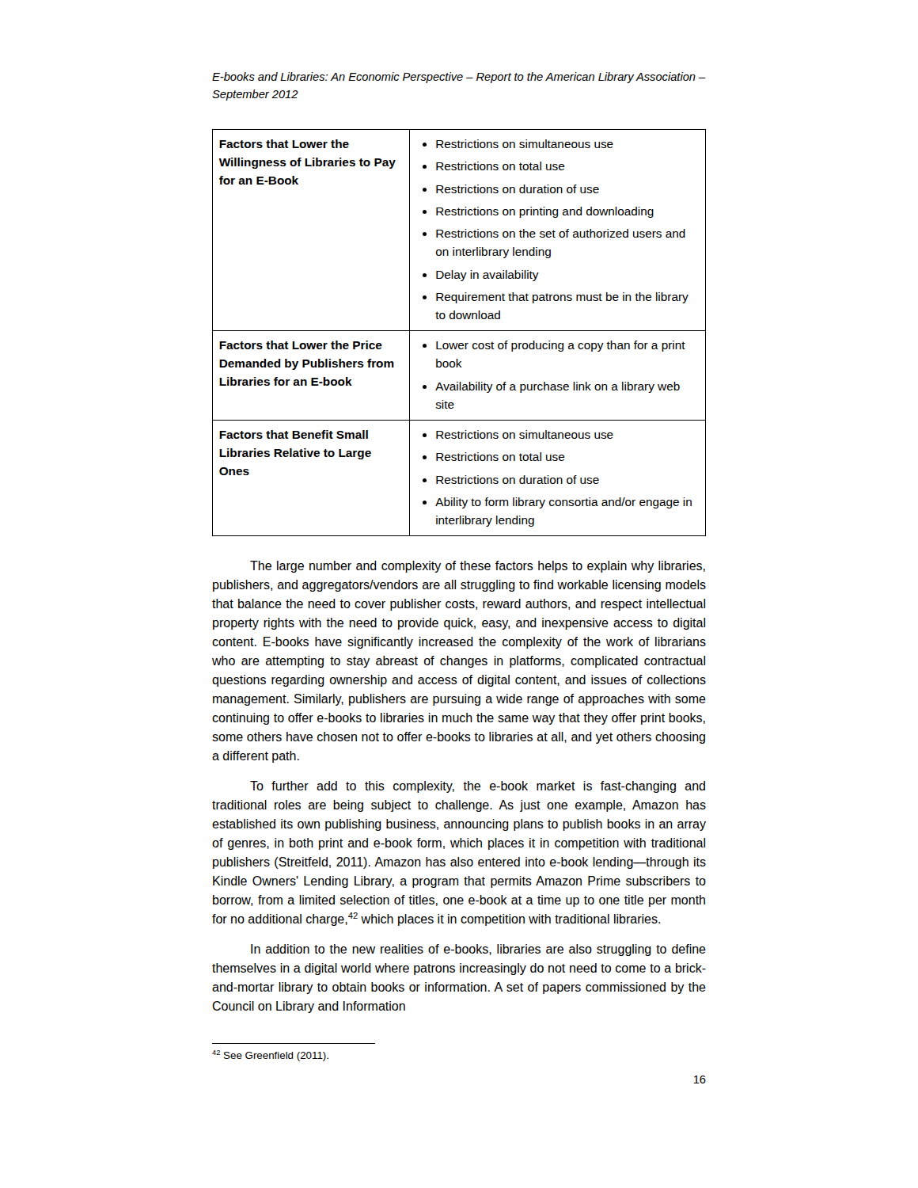E-books and Libraries: An Economic Perspective – Report to the American Library Association – September 2012
| Factors that Lower the Willingness of Libraries to Pay for an E-Book | Restrictions on simultaneous use Restrictions on total use Restrictions on duration of use Restrictions on printing and downloading Restrictions on the set of authorized users and on interlibrary lending Delay in availability Requirement that patrons must be in the library to download |
| Factors that Lower the Price Demanded by Publishers from Libraries for an E-book | Lower cost of producing a copy than for a print book Availability of a purchase link on a library web site |
| Factors that Benefit Small Libraries Relative to Large Ones | Restrictions on simultaneous use Restrictions on total use Restrictions on duration of use Ability to form library consortia and/or engage in interlibrary lending |
The large number and complexity of these factors helps to explain why libraries, publishers, and aggregators/vendors are all struggling to find workable licensing models that balance the need to cover publisher costs, reward authors, and respect intellectual property rights with the need to provide quick, easy, and inexpensive access to digital content. E-books have significantly increased the complexity of the work of librarians who are attempting to stay abreast of changes in platforms, complicated contractual questions regarding ownership and access of digital content, and issues of collections management. Similarly, publishers are pursuing a wide range of approaches with some continuing to offer e-books to libraries in much the same way that they offer print books, some others have chosen not to offer e-books to libraries at all, and yet others choosing a different path.
To further add to this complexity, the e-book market is fast-changing and traditional roles are being subject to challenge. As just one example, Amazon has established its own publishing business, announcing plans to publish books in an array of genres, in both print and e-book form, which places it in competition with traditional publishers (Streitfeld, 2011). Amazon has also entered into e-book lending—through its Kindle Owners' Lending Library, a program that permits Amazon Prime subscribers to borrow, from a limited selection of titles, one e-book at a time up to one title per month for no additional charge,42 which places it in competition with traditional libraries.
In addition to the new realities of e-books, libraries are also struggling to define themselves in a digital world where patrons increasingly do not need to come to a brick-and-mortar library to obtain books or information. A set of papers commissioned by the Council on Library and Information
42 See Greenfield (2011).
16